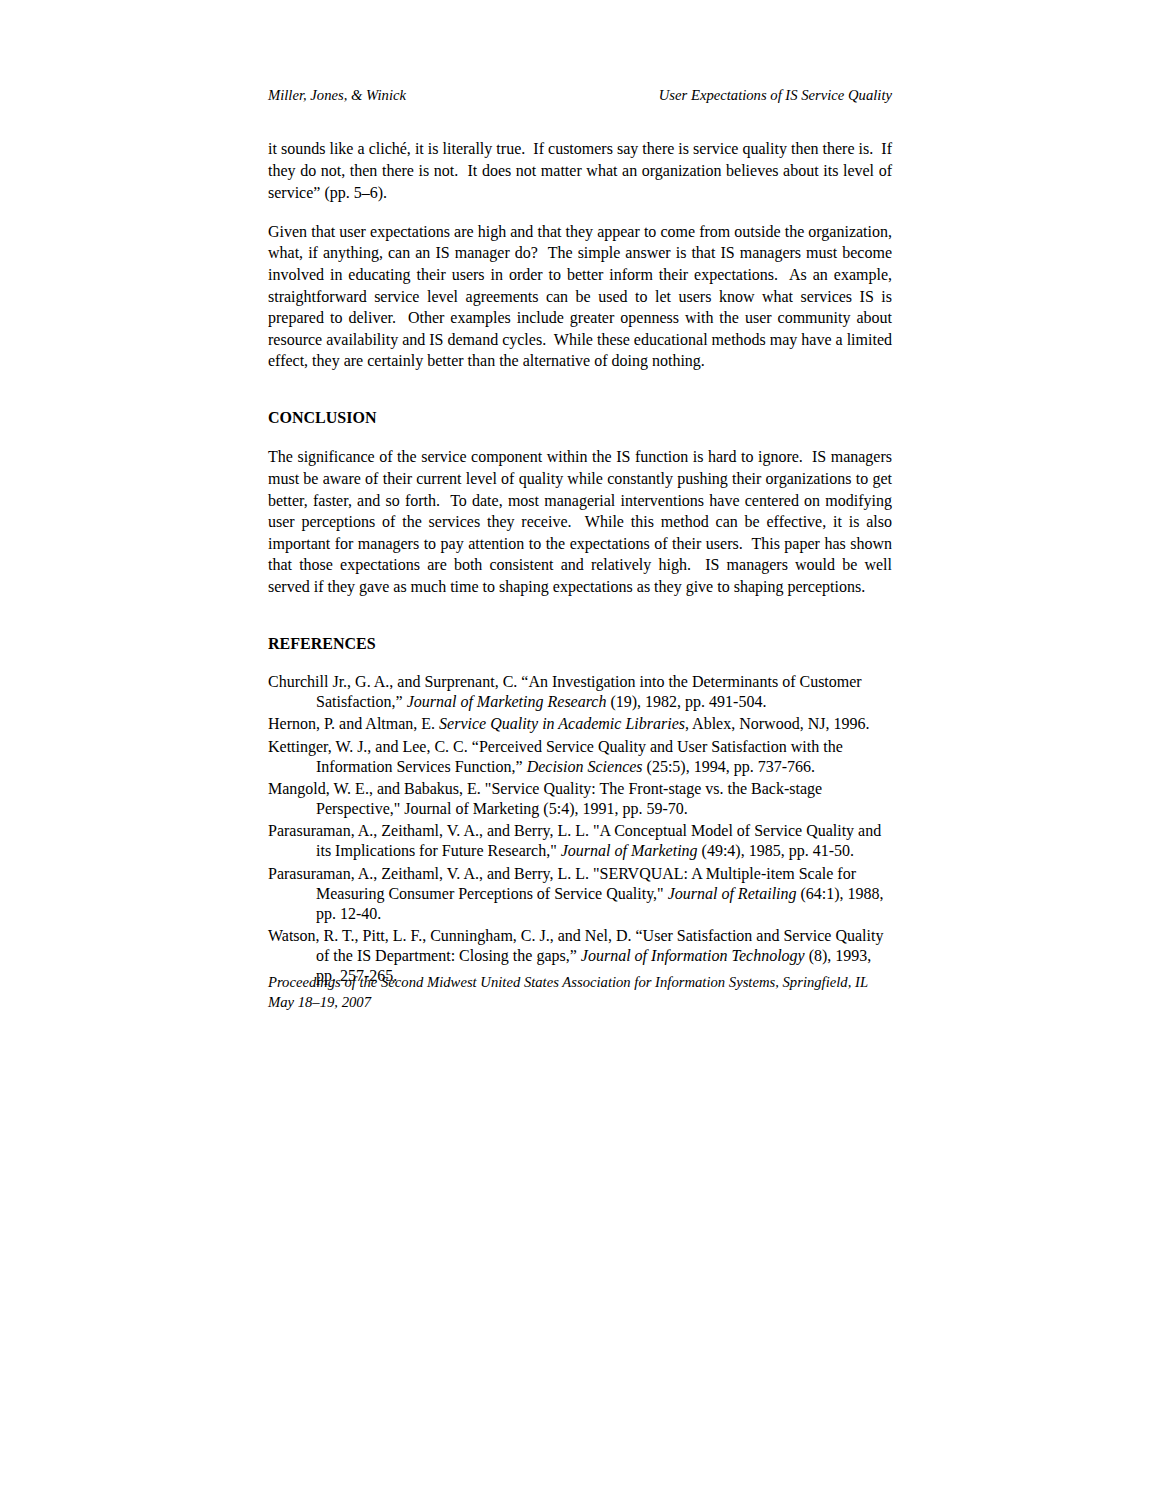Miller, Jones, & Winick User Expectations of IS Service Quality
it sounds like a cliché, it is literally true. If customers say there is service quality then there is. If they do not, then there is not. It does not matter what an organization believes about its level of service” (pp. 5–6).
Given that user expectations are high and that they appear to come from outside the organization, what, if anything, can an IS manager do? The simple answer is that IS managers must become involved in educating their users in order to better inform their expectations. As an example, straightforward service level agreements can be used to let users know what services IS is prepared to deliver. Other examples include greater openness with the user community about resource availability and IS demand cycles. While these educational methods may have a limited effect, they are certainly better than the alternative of doing nothing.
CONCLUSION
The significance of the service component within the IS function is hard to ignore. IS managers must be aware of their current level of quality while constantly pushing their organizations to get better, faster, and so forth. To date, most managerial interventions have centered on modifying user perceptions of the services they receive. While this method can be effective, it is also important for managers to pay attention to the expectations of their users. This paper has shown that those expectations are both consistent and relatively high. IS managers would be well served if they gave as much time to shaping expectations as they give to shaping perceptions.
REFERENCES
Churchill Jr., G. A., and Surprenant, C. “An Investigation into the Determinants of Customer Satisfaction,” Journal of Marketing Research (19), 1982, pp. 491-504.
Hernon, P. and Altman, E. Service Quality in Academic Libraries, Ablex, Norwood, NJ, 1996.
Kettinger, W. J., and Lee, C. C. “Perceived Service Quality and User Satisfaction with the Information Services Function,” Decision Sciences (25:5), 1994, pp. 737-766.
Mangold, W. E., and Babakus, E. "Service Quality: The Front-stage vs. the Back-stage Perspective," Journal of Marketing (5:4), 1991, pp. 59-70.
Parasuraman, A., Zeithaml, V. A., and Berry, L. L. "A Conceptual Model of Service Quality and its Implications for Future Research," Journal of Marketing (49:4), 1985, pp. 41-50.
Parasuraman, A., Zeithaml, V. A., and Berry, L. L. "SERVQUAL: A Multiple-item Scale for Measuring Consumer Perceptions of Service Quality," Journal of Retailing (64:1), 1988, pp. 12-40.
Watson, R. T., Pitt, L. F., Cunningham, C. J., and Nel, D. “User Satisfaction and Service Quality of the IS Department: Closing the gaps,” Journal of Information Technology (8), 1993, pp. 257-265.
Proceedings of the Second Midwest United States Association for Information Systems, Springfield, IL May 18–19, 2007